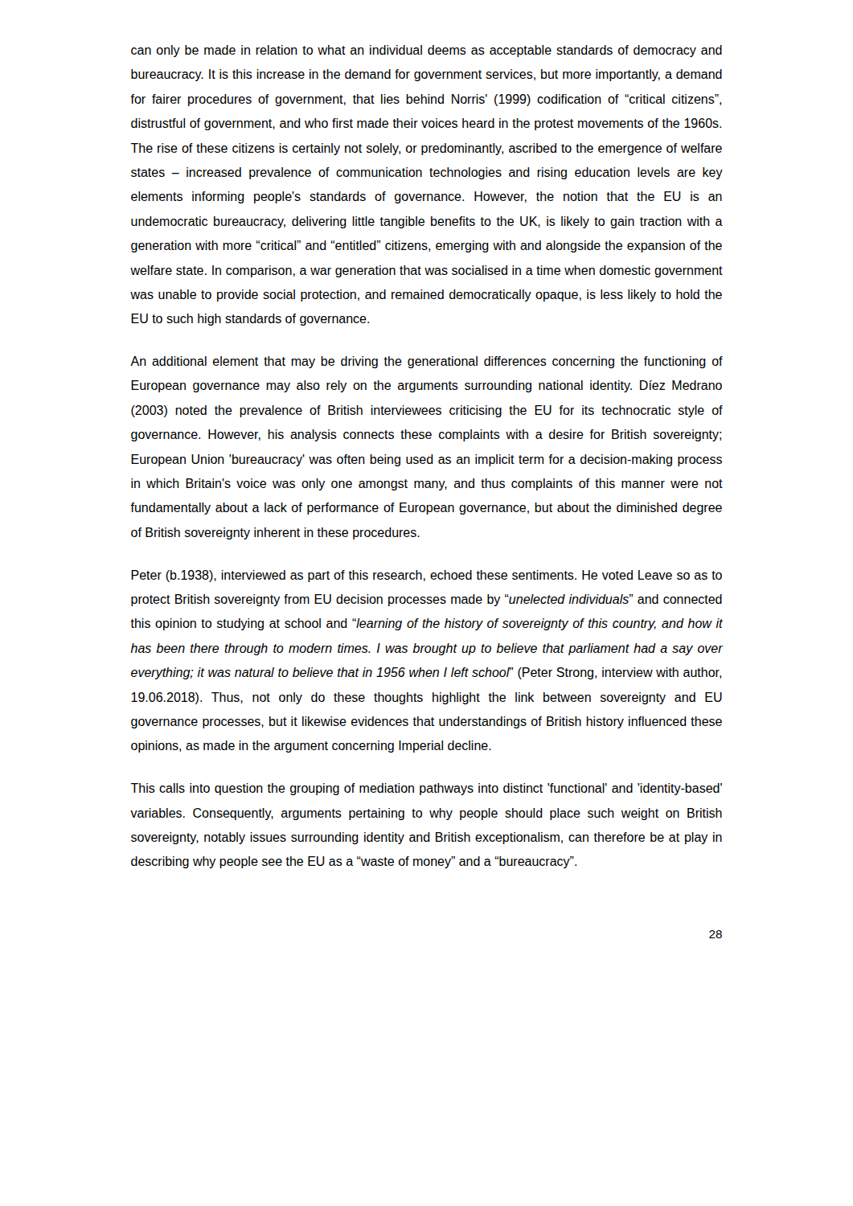can only be made in relation to what an individual deems as acceptable standards of democracy and bureaucracy. It is this increase in the demand for government services, but more importantly, a demand for fairer procedures of government, that lies behind Norris' (1999) codification of “critical citizens”, distrustful of government, and who first made their voices heard in the protest movements of the 1960s. The rise of these citizens is certainly not solely, or predominantly, ascribed to the emergence of welfare states – increased prevalence of communication technologies and rising education levels are key elements informing people's standards of governance. However, the notion that the EU is an undemocratic bureaucracy, delivering little tangible benefits to the UK, is likely to gain traction with a generation with more “critical” and “entitled” citizens, emerging with and alongside the expansion of the welfare state. In comparison, a war generation that was socialised in a time when domestic government was unable to provide social protection, and remained democratically opaque, is less likely to hold the EU to such high standards of governance.
An additional element that may be driving the generational differences concerning the functioning of European governance may also rely on the arguments surrounding national identity. Díez Medrano (2003) noted the prevalence of British interviewees criticising the EU for its technocratic style of governance. However, his analysis connects these complaints with a desire for British sovereignty; European Union 'bureaucracy' was often being used as an implicit term for a decision-making process in which Britain's voice was only one amongst many, and thus complaints of this manner were not fundamentally about a lack of performance of European governance, but about the diminished degree of British sovereignty inherent in these procedures.
Peter (b.1938), interviewed as part of this research, echoed these sentiments. He voted Leave so as to protect British sovereignty from EU decision processes made by “unelected individuals” and connected this opinion to studying at school and “learning of the history of sovereignty of this country, and how it has been there through to modern times. I was brought up to believe that parliament had a say over everything; it was natural to believe that in 1956 when I left school” (Peter Strong, interview with author, 19.06.2018). Thus, not only do these thoughts highlight the link between sovereignty and EU governance processes, but it likewise evidences that understandings of British history influenced these opinions, as made in the argument concerning Imperial decline.
This calls into question the grouping of mediation pathways into distinct 'functional' and 'identity-based' variables. Consequently, arguments pertaining to why people should place such weight on British sovereignty, notably issues surrounding identity and British exceptionalism, can therefore be at play in describing why people see the EU as a “waste of money” and a “bureaucracy”.
28